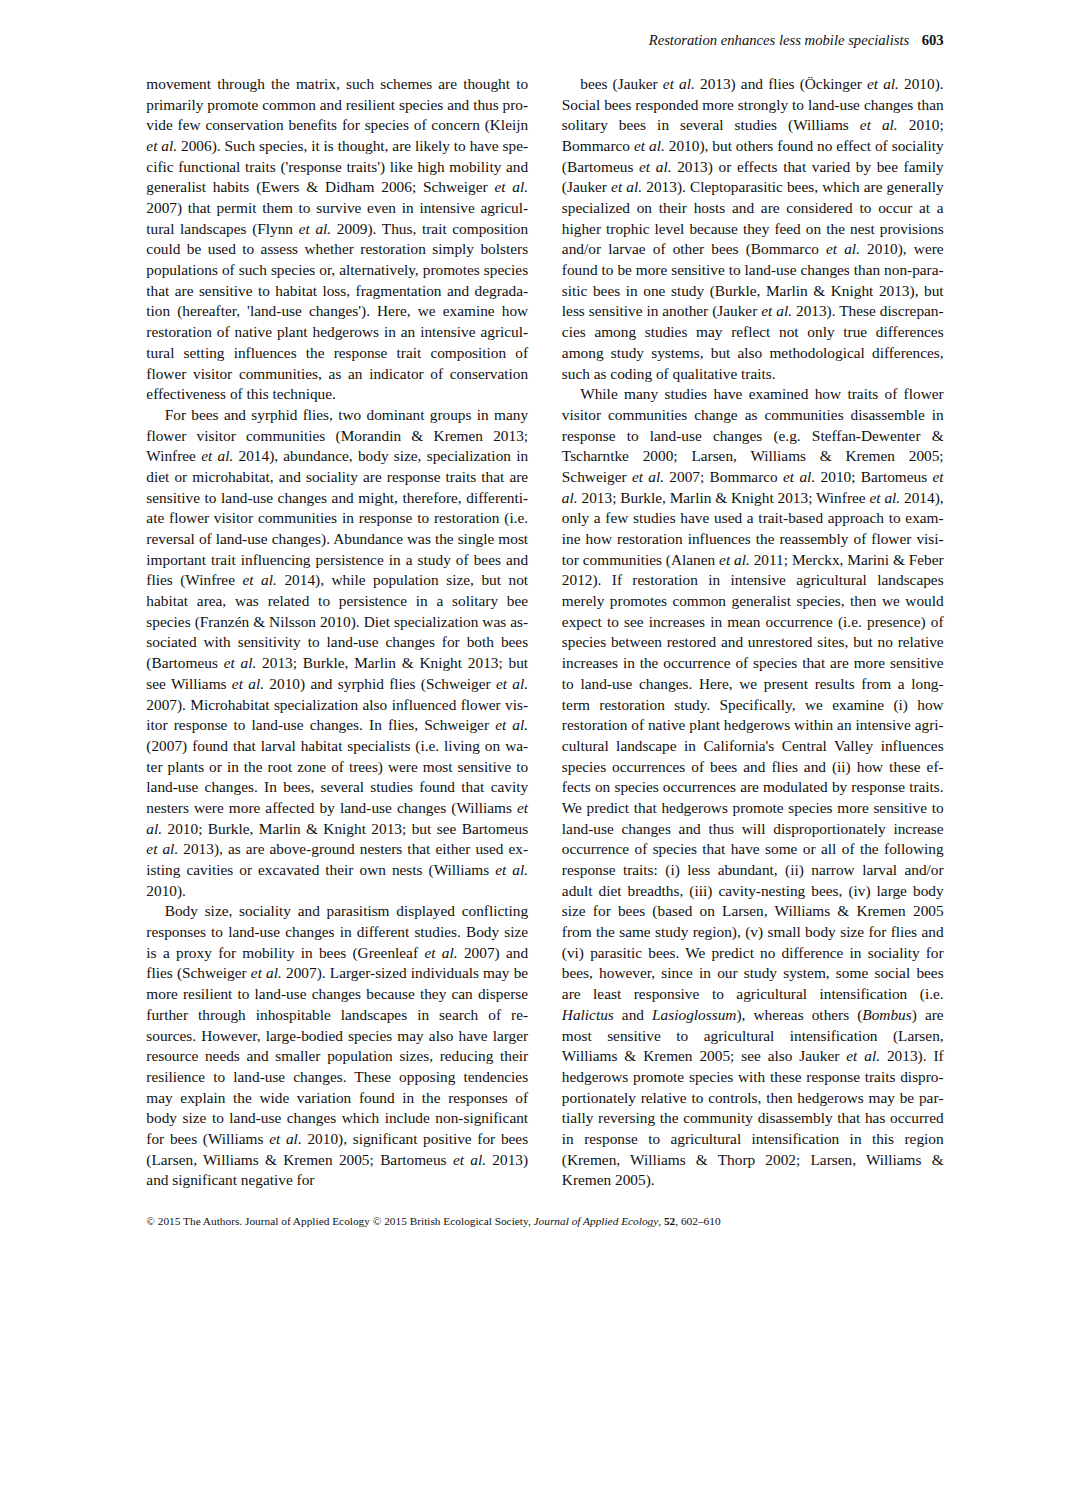Restoration enhances less mobile specialists 603
movement through the matrix, such schemes are thought to primarily promote common and resilient species and thus provide few conservation benefits for species of concern (Kleijn et al. 2006). Such species, it is thought, are likely to have specific functional traits ('response traits') like high mobility and generalist habits (Ewers & Didham 2006; Schweiger et al. 2007) that permit them to survive even in intensive agricultural landscapes (Flynn et al. 2009). Thus, trait composition could be used to assess whether restoration simply bolsters populations of such species or, alternatively, promotes species that are sensitive to habitat loss, fragmentation and degradation (hereafter, 'land-use changes'). Here, we examine how restoration of native plant hedgerows in an intensive agricultural setting influences the response trait composition of flower visitor communities, as an indicator of conservation effectiveness of this technique.
For bees and syrphid flies, two dominant groups in many flower visitor communities (Morandin & Kremen 2013; Winfree et al. 2014), abundance, body size, specialization in diet or microhabitat, and sociality are response traits that are sensitive to land-use changes and might, therefore, differentiate flower visitor communities in response to restoration (i.e. reversal of land-use changes). Abundance was the single most important trait influencing persistence in a study of bees and flies (Winfree et al. 2014), while population size, but not habitat area, was related to persistence in a solitary bee species (Franzén & Nilsson 2010). Diet specialization was associated with sensitivity to land-use changes for both bees (Bartomeus et al. 2013; Burkle, Marlin & Knight 2013; but see Williams et al. 2010) and syrphid flies (Schweiger et al. 2007). Microhabitat specialization also influenced flower visitor response to land-use changes. In flies, Schweiger et al. (2007) found that larval habitat specialists (i.e. living on water plants or in the root zone of trees) were most sensitive to land-use changes. In bees, several studies found that cavity nesters were more affected by land-use changes (Williams et al. 2010; Burkle, Marlin & Knight 2013; but see Bartomeus et al. 2013), as are above-ground nesters that either used existing cavities or excavated their own nests (Williams et al. 2010).
Body size, sociality and parasitism displayed conflicting responses to land-use changes in different studies. Body size is a proxy for mobility in bees (Greenleaf et al. 2007) and flies (Schweiger et al. 2007). Larger-sized individuals may be more resilient to land-use changes because they can disperse further through inhospitable landscapes in search of resources. However, large-bodied species may also have larger resource needs and smaller population sizes, reducing their resilience to land-use changes. These opposing tendencies may explain the wide variation found in the responses of body size to land-use changes which include non-significant for bees (Williams et al. 2010), significant positive for bees (Larsen, Williams & Kremen 2005; Bartomeus et al. 2013) and significant negative for
bees (Jauker et al. 2013) and flies (Öckinger et al. 2010). Social bees responded more strongly to land-use changes than solitary bees in several studies (Williams et al. 2010; Bommarco et al. 2010), but others found no effect of sociality (Bartomeus et al. 2013) or effects that varied by bee family (Jauker et al. 2013). Cleptoparasitic bees, which are generally specialized on their hosts and are considered to occur at a higher trophic level because they feed on the nest provisions and/or larvae of other bees (Bommarco et al. 2010), were found to be more sensitive to land-use changes than non-parasitic bees in one study (Burkle, Marlin & Knight 2013), but less sensitive in another (Jauker et al. 2013). These discrepancies among studies may reflect not only true differences among study systems, but also methodological differences, such as coding of qualitative traits.
While many studies have examined how traits of flower visitor communities change as communities disassemble in response to land-use changes (e.g. Steffan-Dewenter & Tscharntke 2000; Larsen, Williams & Kremen 2005; Schweiger et al. 2007; Bommarco et al. 2010; Bartomeus et al. 2013; Burkle, Marlin & Knight 2013; Winfree et al. 2014), only a few studies have used a trait-based approach to examine how restoration influences the reassembly of flower visitor communities (Alanen et al. 2011; Merckx, Marini & Feber 2012). If restoration in intensive agricultural landscapes merely promotes common generalist species, then we would expect to see increases in mean occurrence (i.e. presence) of species between restored and unrestored sites, but no relative increases in the occurrence of species that are more sensitive to land-use changes. Here, we present results from a long-term restoration study. Specifically, we examine (i) how restoration of native plant hedgerows within an intensive agricultural landscape in California's Central Valley influences species occurrences of bees and flies and (ii) how these effects on species occurrences are modulated by response traits. We predict that hedgerows promote species more sensitive to land-use changes and thus will disproportionately increase occurrence of species that have some or all of the following response traits: (i) less abundant, (ii) narrow larval and/or adult diet breadths, (iii) cavity-nesting bees, (iv) large body size for bees (based on Larsen, Williams & Kremen 2005 from the same study region), (v) small body size for flies and (vi) parasitic bees. We predict no difference in sociality for bees, however, since in our study system, some social bees are least responsive to agricultural intensification (i.e. Halictus and Lasioglossum), whereas others (Bombus) are most sensitive to agricultural intensification (Larsen, Williams & Kremen 2005; see also Jauker et al. 2013). If hedgerows promote species with these response traits disproportionately relative to controls, then hedgerows may be partially reversing the community disassembly that has occurred in response to agricultural intensification in this region (Kremen, Williams & Thorp 2002; Larsen, Williams & Kremen 2005).
© 2015 The Authors. Journal of Applied Ecology © 2015 British Ecological Society, Journal of Applied Ecology, 52, 602–610